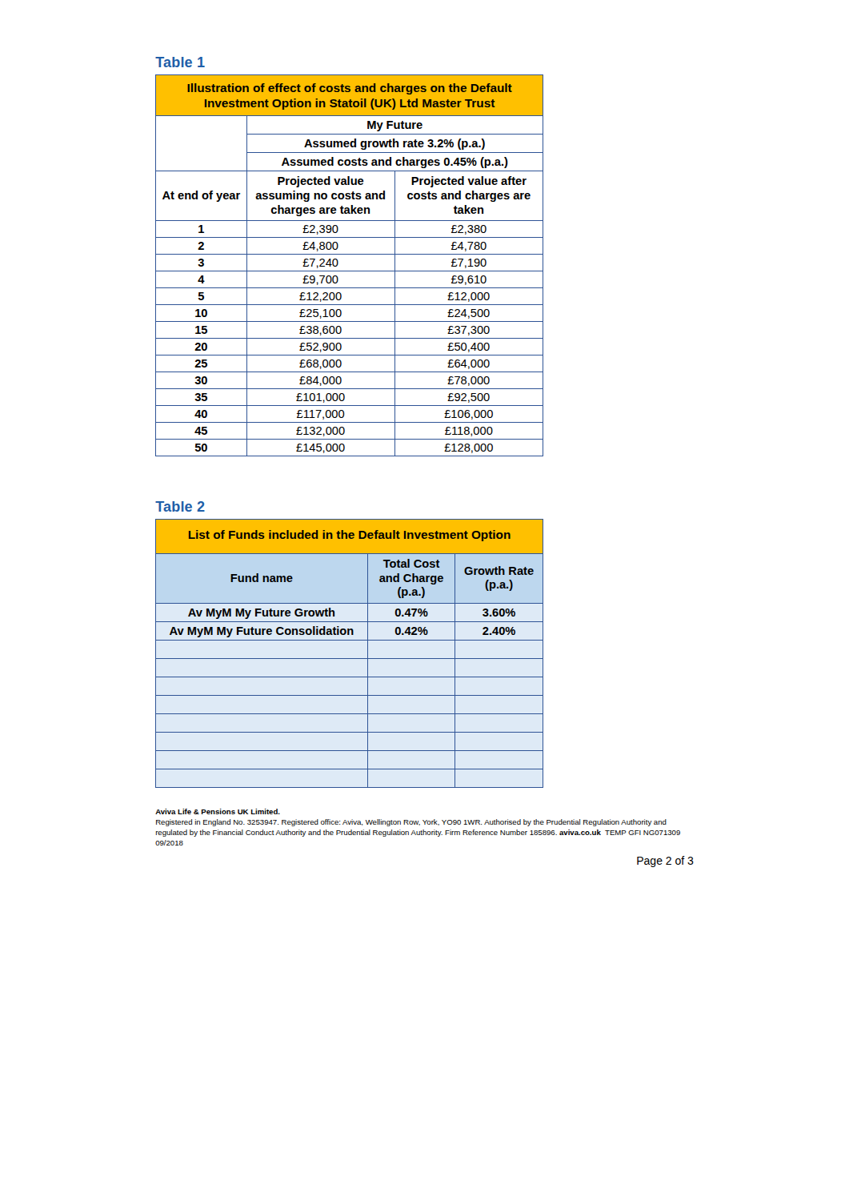Table 1
| Illustration of effect of costs and charges on the Default Investment Option in Statoil (UK) Ltd Master Trust |
| | My Future |
| | Assumed growth rate 3.2% (p.a.) |
| | Assumed costs and charges 0.45% (p.a.) |
| At end of year | Projected value assuming no costs and charges are taken | Projected value after costs and charges are taken |
| 1 | £2,390 | £2,380 |
| 2 | £4,800 | £4,780 |
| 3 | £7,240 | £7,190 |
| 4 | £9,700 | £9,610 |
| 5 | £12,200 | £12,000 |
| 10 | £25,100 | £24,500 |
| 15 | £38,600 | £37,300 |
| 20 | £52,900 | £50,400 |
| 25 | £68,000 | £64,000 |
| 30 | £84,000 | £78,000 |
| 35 | £101,000 | £92,500 |
| 40 | £117,000 | £106,000 |
| 45 | £132,000 | £118,000 |
| 50 | £145,000 | £128,000 |
Table 2
| List of Funds included in the Default Investment Option |
| Fund name | Total Cost and Charge (p.a.) | Growth Rate (p.a.) |
| Av MyM My Future Growth | 0.47% | 3.60% |
| Av MyM My Future Consolidation | 0.42% | 2.40% |
Aviva Life & Pensions UK Limited.
Registered in England No. 3253947. Registered office: Aviva, Wellington Row, York, YO90 1WR. Authorised by the Prudential Regulation Authority and regulated by the Financial Conduct Authority and the Prudential Regulation Authority. Firm Reference Number 185896. aviva.co.uk TEMP GFI NG071309 09/2018
Page 2 of 3